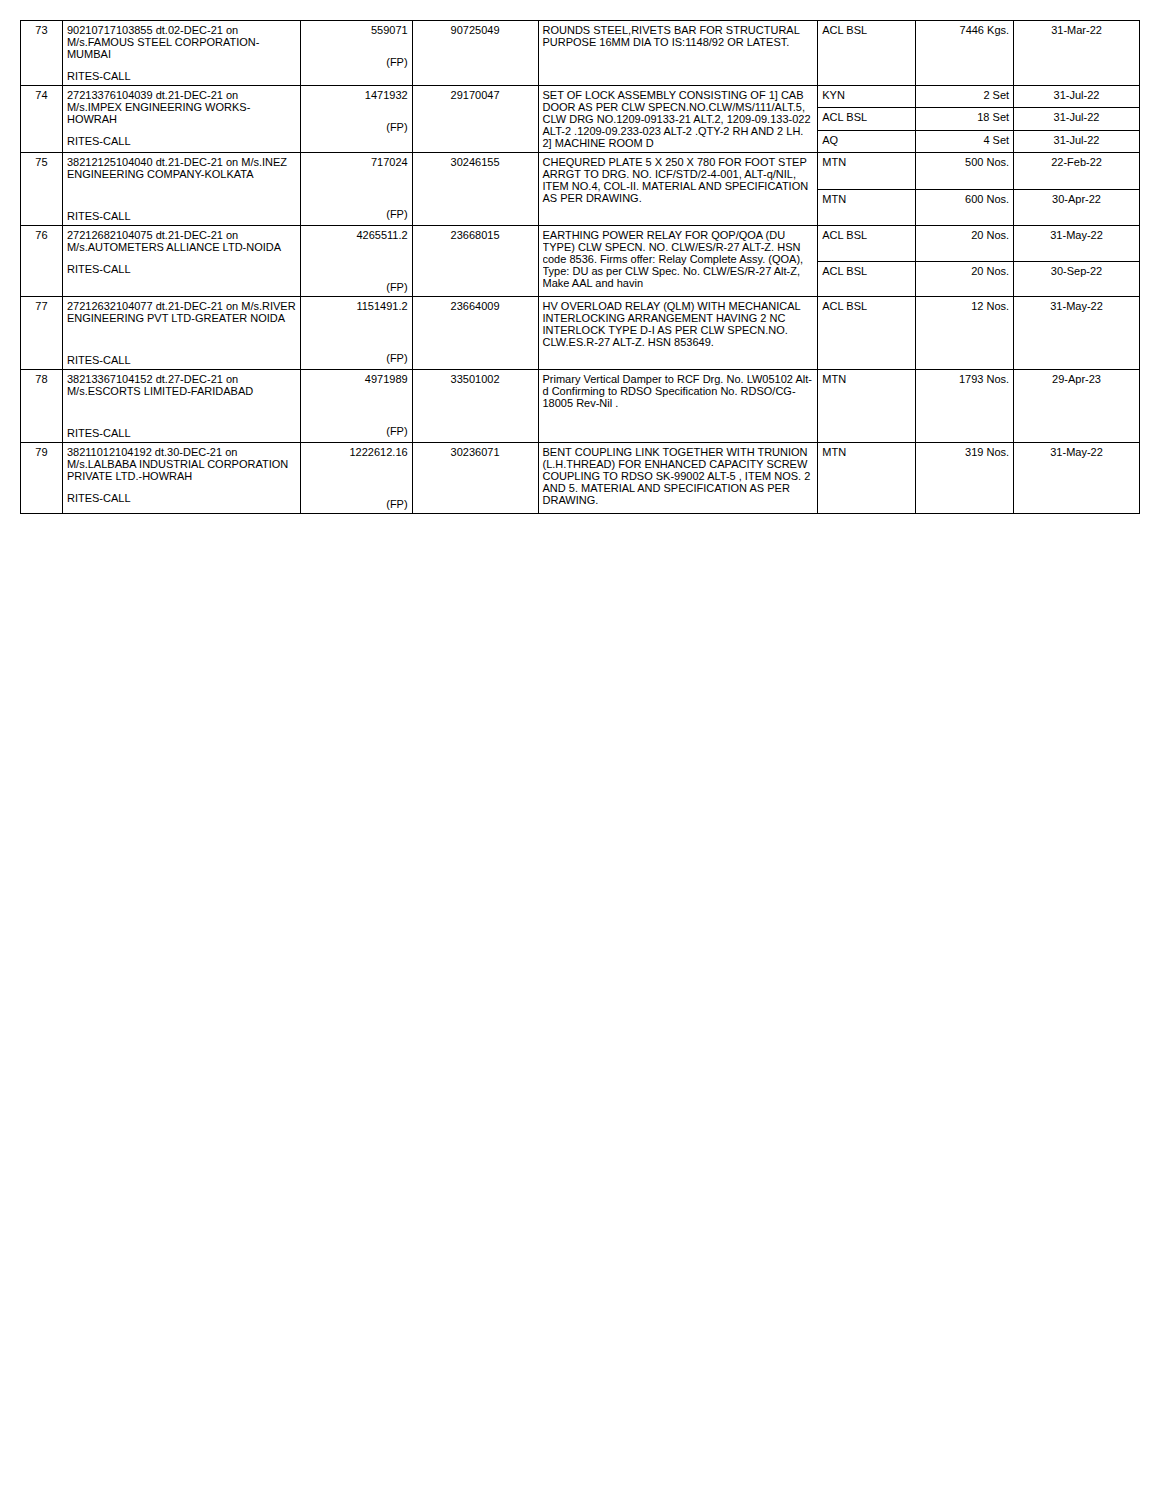| 73 | 90210717103855 dt.02-DEC-21 on M/s.FAMOUS STEEL CORPORATION-MUMBAI RITES-CALL | 559071 (FP) | 90725049 | ROUNDS STEEL,RIVETS BAR FOR STRUCTURAL PURPOSE 16MM DIA TO IS:1148/92 OR LATEST. | ACL BSL | 7446 Kgs. | 31-Mar-22 |
| 74 | 27213376104039 dt.21-DEC-21 on M/s.IMPEX ENGINEERING WORKS-HOWRAH RITES-CALL | 1471932 (FP) | 29170047 | SET OF LOCK ASSEMBLY CONSISTING OF 1] CAB DOOR AS PER CLW SPECN.NO.CLW/MS/111/ALT.5, CLW DRG NO.1209-09133-21 ALT.2, 1209-09.133-022 ALT-2 .1209-09.233-023 ALT-2 .QTY-2 RH AND 2 LH. 2] MACHINE ROOM D | KYN | 2 Set | 31-Jul-22 |
| ACL BSL | 18 Set | 31-Jul-22 |
| AQ | 4 Set | 31-Jul-22 |
| 75 | 38212125104040 dt.21-DEC-21 on M/s.INEZ ENGINEERING COMPANY-KOLKATA RITES-CALL | 717024 (FP) | 30246155 | CHEQURED PLATE 5 X 250 X 780 FOR FOOT STEP ARRGT TO DRG. NO. ICF/STD/2-4-001, ALT-q/NIL, ITEM NO.4, COL-II. MATERIAL AND SPECIFICATION AS PER DRAWING. | MTN | 500 Nos. | 22-Feb-22 |
| MTN | 600 Nos. | 30-Apr-22 |
| 76 | 27212682104075 dt.21-DEC-21 on M/s.AUTOMETERS ALLIANCE LTD-NOIDA RITES-CALL | 4265511.2 (FP) | 23668015 | EARTHING POWER RELAY FOR QOP/QOA (DU TYPE) CLW SPECN. NO. CLW/ES/R-27 ALT-Z. HSN code 8536. Firms offer: Relay Complete Assy. (QOA), Type: DU as per CLW Spec. No. CLW/ES/R-27 Alt-Z, Make AAL and havin | ACL BSL | 20 Nos. | 31-May-22 |
| ACL BSL | 20 Nos. | 30-Sep-22 |
| 77 | 27212632104077 dt.21-DEC-21 on M/s.RIVER ENGINEERING PVT LTD-GREATER NOIDA RITES-CALL | 1151491.2 (FP) | 23664009 | HV OVERLOAD RELAY (QLM) WITH MECHANICAL INTERLOCKING ARRANGEMENT HAVING 2 NC INTERLOCK TYPE D-I AS PER CLW SPECN.NO. CLW.ES.R-27 ALT-Z. HSN 853649. | ACL BSL | 12 Nos. | 31-May-22 |
| 78 | 38213367104152 dt.27-DEC-21 on M/s.ESCORTS LIMITED-FARIDABAD RITES-CALL | 4971989 (FP) | 33501002 | Primary Vertical Damper to RCF Drg. No. LW05102 Alt-d Confirming to RDSO Specification No. RDSO/CG-18005 Rev-Nil . | MTN | 1793 Nos. | 29-Apr-23 |
| 79 | 38211012104192 dt.30-DEC-21 on M/s.LALBABA INDUSTRIAL CORPORATION PRIVATE LTD.-HOWRAH RITES-CALL | 1222612.16 (FP) | 30236071 | BENT COUPLING LINK TOGETHER WITH TRUNION (L.H.THREAD) FOR ENHANCED CAPACITY SCREW COUPLING TO RDSO SK-99002 ALT-5 , ITEM NOS. 2 AND 5. MATERIAL AND SPECIFICATION AS PER DRAWING. | MTN | 319 Nos. | 31-May-22 |